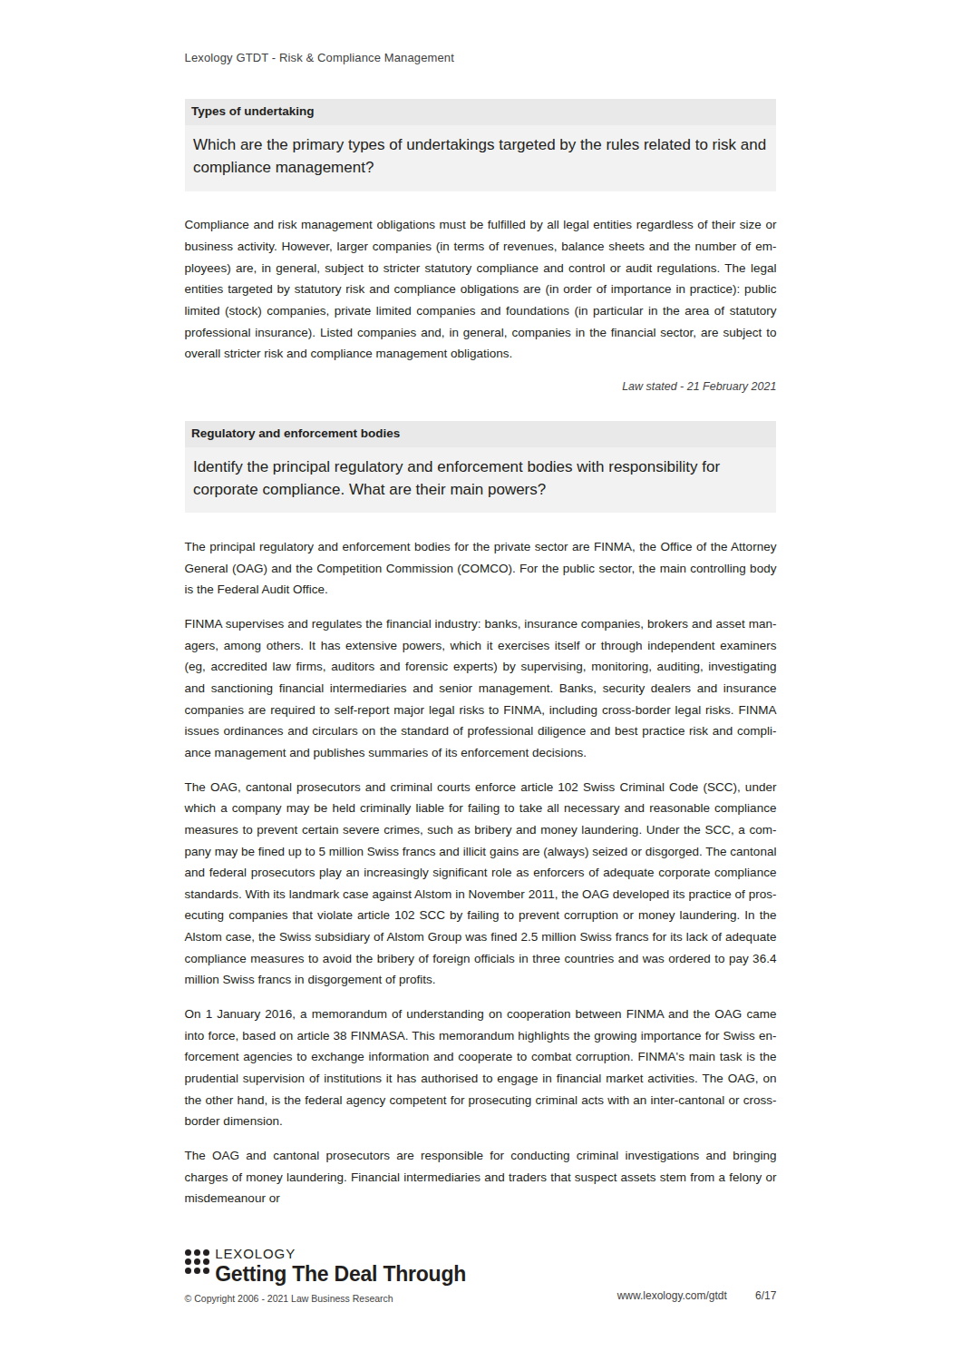Lexology GTDT - Risk & Compliance Management
Types of undertaking
Which are the primary types of undertakings targeted by the rules related to risk and compliance management?
Compliance and risk management obligations must be fulfilled by all legal entities regardless of their size or business activity. However, larger companies (in terms of revenues, balance sheets and the number of employees) are, in general, subject to stricter statutory compliance and control or audit regulations. The legal entities targeted by statutory risk and compliance obligations are (in order of importance in practice): public limited (stock) companies, private limited companies and foundations (in particular in the area of statutory professional insurance). Listed companies and, in general, companies in the financial sector, are subject to overall stricter risk and compliance management obligations.
Law stated - 21 February 2021
Regulatory and enforcement bodies
Identify the principal regulatory and enforcement bodies with responsibility for corporate compliance. What are their main powers?
The principal regulatory and enforcement bodies for the private sector are FINMA, the Office of the Attorney General (OAG) and the Competition Commission (COMCO). For the public sector, the main controlling body is the Federal Audit Office.
FINMA supervises and regulates the financial industry: banks, insurance companies, brokers and asset managers, among others. It has extensive powers, which it exercises itself or through independent examiners (eg, accredited law firms, auditors and forensic experts) by supervising, monitoring, auditing, investigating and sanctioning financial intermediaries and senior management. Banks, security dealers and insurance companies are required to self-report major legal risks to FINMA, including cross-border legal risks. FINMA issues ordinances and circulars on the standard of professional diligence and best practice risk and compliance management and publishes summaries of its enforcement decisions.
The OAG, cantonal prosecutors and criminal courts enforce article 102 Swiss Criminal Code (SCC), under which a company may be held criminally liable for failing to take all necessary and reasonable compliance measures to prevent certain severe crimes, such as bribery and money laundering. Under the SCC, a company may be fined up to 5 million Swiss francs and illicit gains are (always) seized or disgorged. The cantonal and federal prosecutors play an increasingly significant role as enforcers of adequate corporate compliance standards. With its landmark case against Alstom in November 2011, the OAG developed its practice of prosecuting companies that violate article 102 SCC by failing to prevent corruption or money laundering. In the Alstom case, the Swiss subsidiary of Alstom Group was fined 2.5 million Swiss francs for its lack of adequate compliance measures to avoid the bribery of foreign officials in three countries and was ordered to pay 36.4 million Swiss francs in disgorgement of profits.
On 1 January 2016, a memorandum of understanding on cooperation between FINMA and the OAG came into force, based on article 38 FINMASA. This memorandum highlights the growing importance for Swiss enforcement agencies to exchange information and cooperate to combat corruption. FINMA's main task is the prudential supervision of institutions it has authorised to engage in financial market activities. The OAG, on the other hand, is the federal agency competent for prosecuting criminal acts with an inter-cantonal or cross-border dimension.
The OAG and cantonal prosecutors are responsible for conducting criminal investigations and bringing charges of money laundering. Financial intermediaries and traders that suspect assets stem from a felony or misdemeanour or
LEXOLOGY
Getting The Deal Through
© Copyright 2006 - 2021 Law Business Research
www.lexology.com/gtdt 6/17